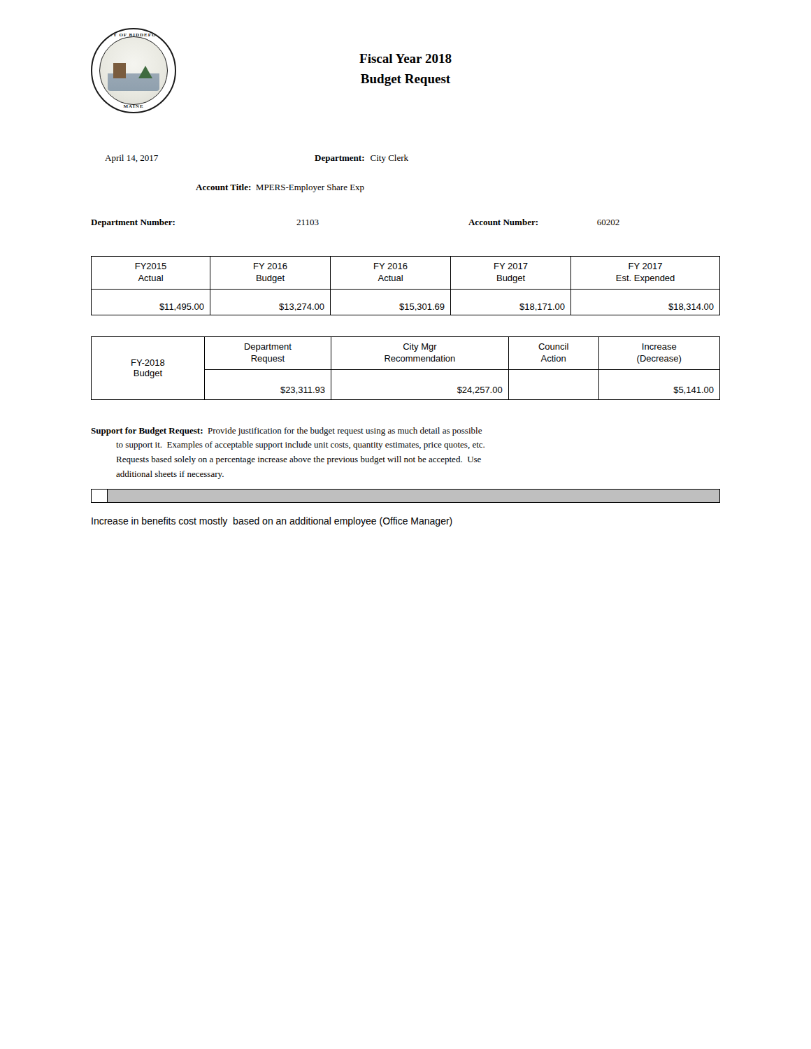CITY OF BIDDEFORD
MAINE
Fiscal Year 2018
Budget Request
April 14, 2017
Department: City Clerk
Account Title: MPERS-Employer Share Exp
Department Number:
21103
Account Number:
60202
| FY2015 Actual | FY 2016 Budget | FY 2016 Actual | FY 2017 Budget | FY 2017 Est. Expended |
| --- | --- | --- | --- | --- |
| $11,495.00 | $13,274.00 | $15,301.69 | $18,171.00 | $18,314.00 |
| FY-2018 Budget | Department Request | City Mgr Recommendation | Council Action | Increase (Decrease) |
| $23,311.93 | $24,257.00 | | $5,141.00 |
Support for Budget Request: Provide justification for the budget request using as much detail as possible
to support it. Examples of acceptable support include unit costs, quantity estimates, price quotes, etc.
Requests based solely on a percentage increase above the previous budget will not be accepted. Use
additional sheets if necessary.
Increase in benefits cost mostly based on an additional employee (Office Manager)